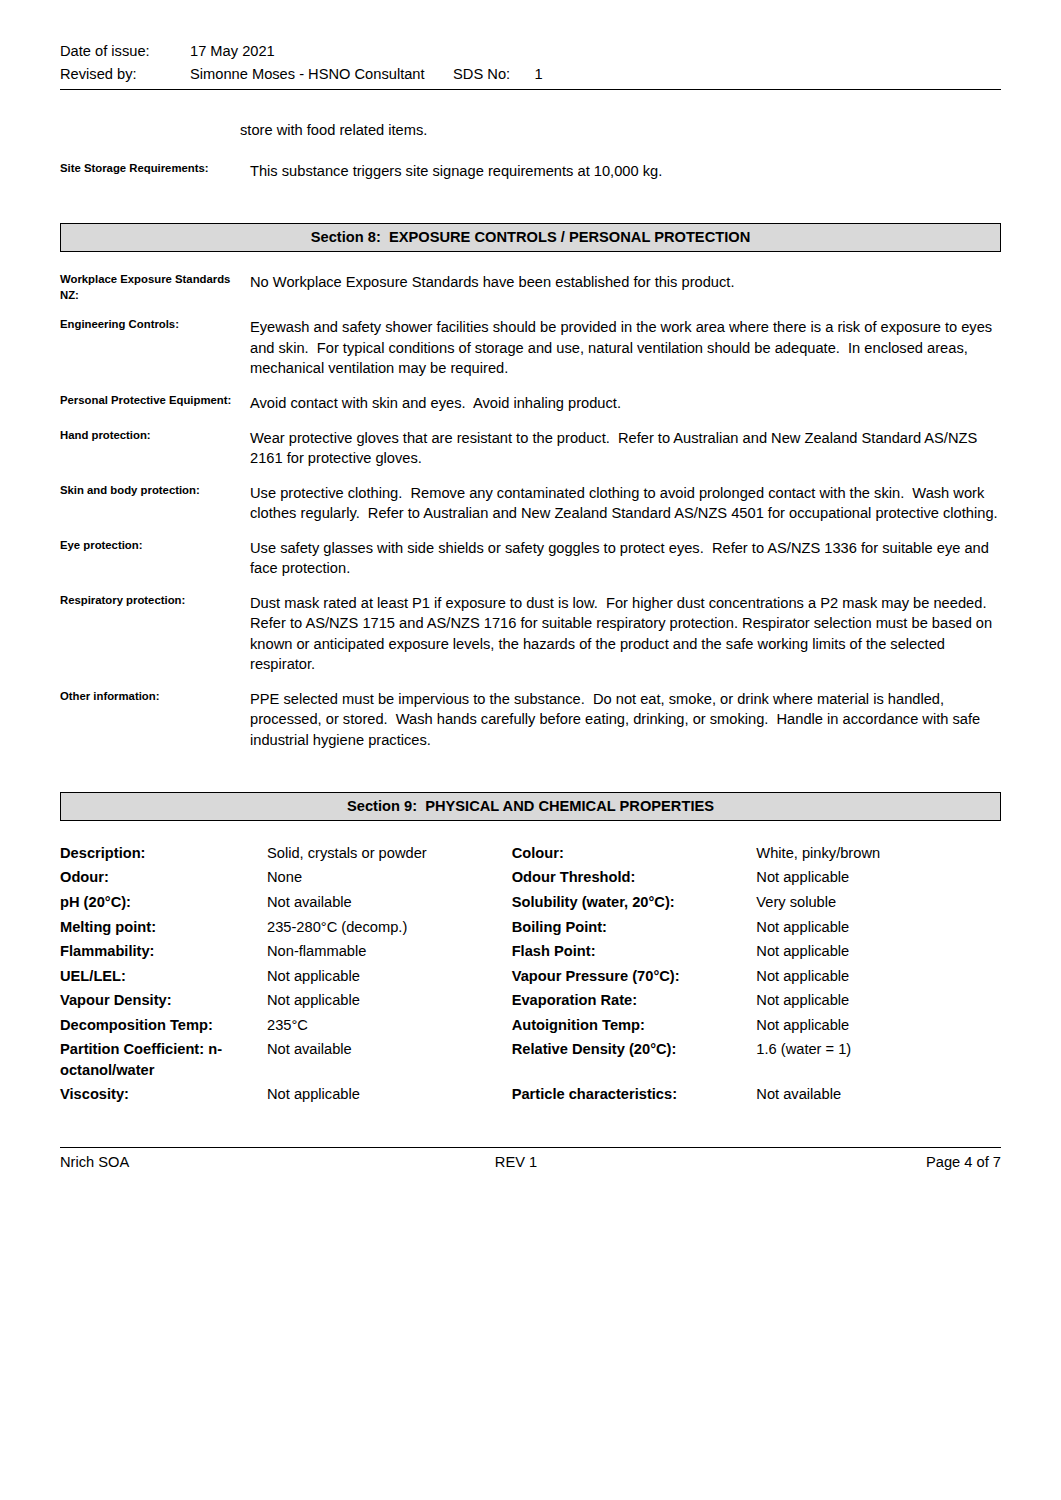| Date of issue: | 17 May 2021 |
| Revised by: | Simonne Moses - HSNO Consultant SDS No: 1 |
store with food related items.
| Site Storage Requirements: | This substance triggers site signage requirements at 10,000 kg. |
Section 8: EXPOSURE CONTROLS / PERSONAL PROTECTION
| Workplace Exposure Standards NZ: | No Workplace Exposure Standards have been established for this product. |
| Engineering Controls: | Eyewash and safety shower facilities should be provided in the work area where there is a risk of exposure to eyes and skin. For typical conditions of storage and use, natural ventilation should be adequate. In enclosed areas, mechanical ventilation may be required. |
| Personal Protective Equipment: | Avoid contact with skin and eyes. Avoid inhaling product. |
| Hand protection: | Wear protective gloves that are resistant to the product. Refer to Australian and New Zealand Standard AS/NZS 2161 for protective gloves. |
| Skin and body protection: | Use protective clothing. Remove any contaminated clothing to avoid prolonged contact with the skin. Wash work clothes regularly. Refer to Australian and New Zealand Standard AS/NZS 4501 for occupational protective clothing. |
| Eye protection: | Use safety glasses with side shields or safety goggles to protect eyes. Refer to AS/NZS 1336 for suitable eye and face protection. |
| Respiratory protection: | Dust mask rated at least P1 if exposure to dust is low. For higher dust concentrations a P2 mask may be needed. Refer to AS/NZS 1715 and AS/NZS 1716 for suitable respiratory protection. Respirator selection must be based on known or anticipated exposure levels, the hazards of the product and the safe working limits of the selected respirator. |
| Other information: | PPE selected must be impervious to the substance. Do not eat, smoke, or drink where material is handled, processed, or stored. Wash hands carefully before eating, drinking, or smoking. Handle in accordance with safe industrial hygiene practices. |
Section 9: PHYSICAL AND CHEMICAL PROPERTIES
| Description: | Solid, crystals or powder | Colour: | White, pinky/brown |
| Odour: | None | Odour Threshold: | Not applicable |
| pH (20°C): | Not available | Solubility (water, 20°C): | Very soluble |
| Melting point: | 235-280°C (decomp.) | Boiling Point: | Not applicable |
| Flammability: | Non-flammable | Flash Point: | Not applicable |
| UEL/LEL: | Not applicable | Vapour Pressure (70°C): | Not applicable |
| Vapour Density: | Not applicable | Evaporation Rate: | Not applicable |
| Decomposition Temp: | 235°C | Autoignition Temp: | Not applicable |
| Partition Coefficient: n-octanol/water | Not available | Relative Density (20°C): | 1.6 (water = 1) |
| Viscosity: | Not applicable | Particle characteristics: | Not available |
| Nrich SOA | REV 1 | Page 4 of 7 |